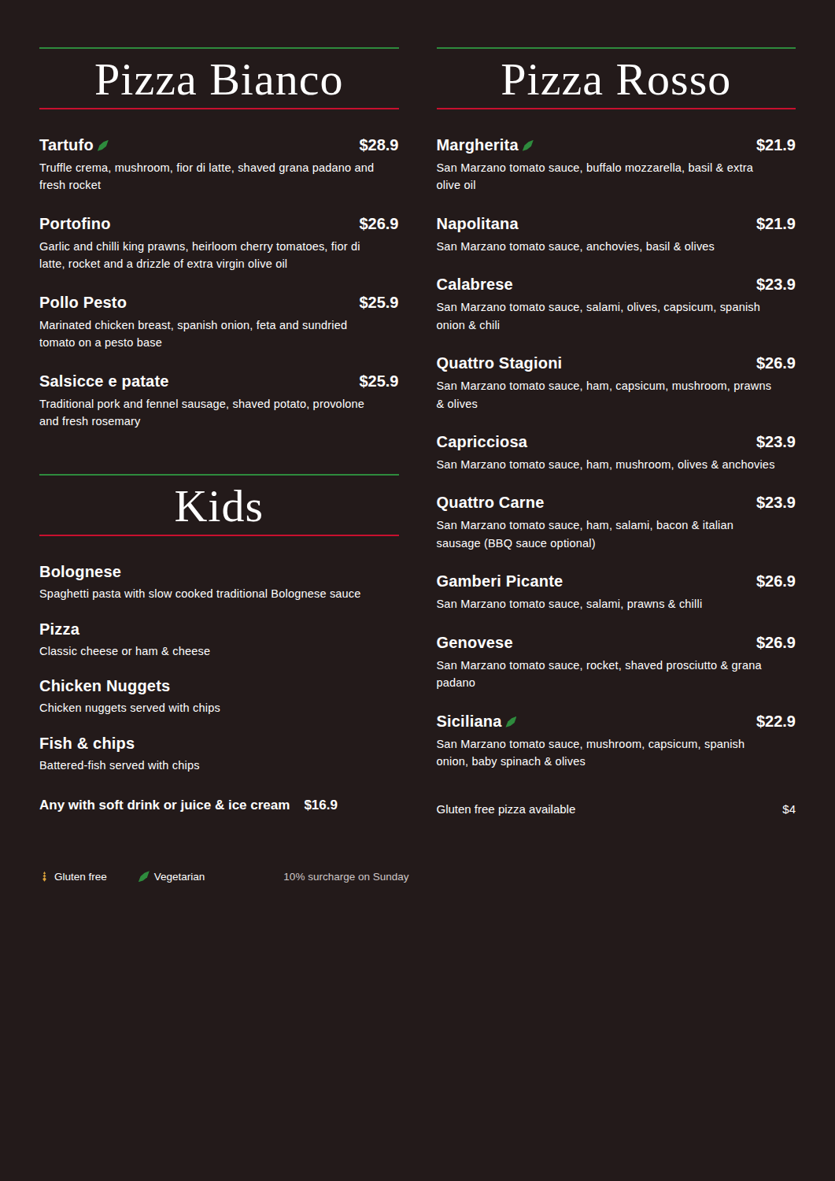Pizza Bianco
Tartufo $28.9
Truffle crema, mushroom, fior di latte, shaved grana padano and fresh rocket
Portofino $26.9
Garlic and chilli king prawns, heirloom cherry tomatoes, fior di latte, rocket and a drizzle of extra virgin olive oil
Pollo Pesto $25.9
Marinated chicken breast, spanish onion, feta and sundried tomato on a pesto base
Salsicce e patate $25.9
Traditional pork and fennel sausage, shaved potato, provolone and fresh rosemary
Kids
Bolognese
Spaghetti pasta with slow cooked traditional Bolognese sauce
Pizza
Classic cheese or ham & cheese
Chicken Nuggets
Chicken nuggets served with chips
Fish & chips
Battered-fish served with chips
Any with soft drink or juice & ice cream $16.9
Pizza Rosso
Margherita $21.9
San Marzano tomato sauce, buffalo mozzarella, basil & extra olive oil
Napolitana $21.9
San Marzano tomato sauce, anchovies, basil & olives
Calabrese $23.9
San Marzano tomato sauce, salami, olives, capsicum, spanish onion & chili
Quattro Stagioni $26.9
San Marzano tomato sauce, ham, capsicum, mushroom, prawns & olives
Capricciosa $23.9
San Marzano tomato sauce, ham, mushroom, olives & anchovies
Quattro Carne $23.9
San Marzano tomato sauce, ham, salami, bacon & italian sausage (BBQ sauce optional)
Gamberi Picante $26.9
San Marzano tomato sauce, salami, prawns & chilli
Genovese $26.9
San Marzano tomato sauce, rocket, shaved prosciutto & grana padano
Siciliana $22.9
San Marzano tomato sauce, mushroom, capsicum, spanish onion, baby spinach & olives
Gluten free pizza available $4
Gluten free Vegetarian 10% surcharge on Sunday